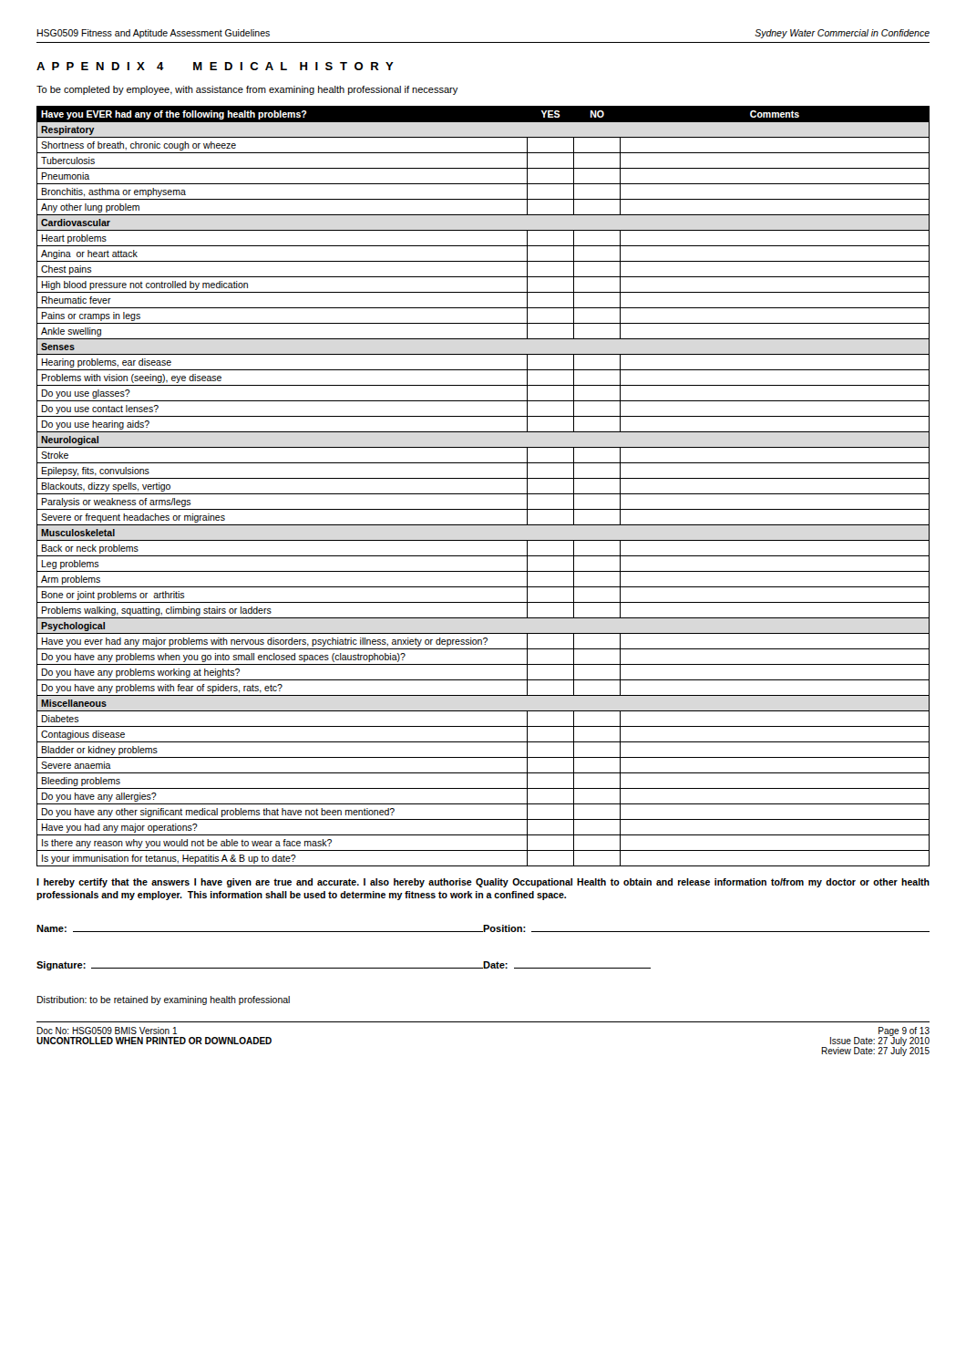HSG0509 Fitness and Aptitude Assessment Guidelines
Sydney Water Commercial in Confidence
A P P E N D I X 4 M E D I C A L H I S T O R Y
To be completed by employee, with assistance from examining health professional if necessary
| Have you EVER had any of the following health problems? | YES | NO | Comments |
| --- | --- | --- | --- |
| Respiratory |
| Shortness of breath, chronic cough or wheeze | | | |
| Tuberculosis | | | |
| Pneumonia | | | |
| Bronchitis, asthma or emphysema | | | |
| Any other lung problem | | | |
| Cardiovascular |
| Heart problems | | | |
| Angina or heart attack | | | |
| Chest pains | | | |
| High blood pressure not controlled by medication | | | |
| Rheumatic fever | | | |
| Pains or cramps in legs | | | |
| Ankle swelling | | | |
| Senses |
| Hearing problems, ear disease | | | |
| Problems with vision (seeing), eye disease | | | |
| Do you use glasses? | | | |
| Do you use contact lenses? | | | |
| Do you use hearing aids? | | | |
| Neurological |
| Stroke | | | |
| Epilepsy, fits, convulsions | | | |
| Blackouts, dizzy spells, vertigo | | | |
| Paralysis or weakness of arms/legs | | | |
| Severe or frequent headaches or migraines | | | |
| Musculoskeletal |
| Back or neck problems | | | |
| Leg problems | | | |
| Arm problems | | | |
| Bone or joint problems or arthritis | | | |
| Problems walking, squatting, climbing stairs or ladders | | | |
| Psychological |
| Have you ever had any major problems with nervous disorders, psychiatric illness, anxiety or depression? | | | |
| Do you have any problems when you go into small enclosed spaces (claustrophobia)? | | | |
| Do you have any problems working at heights? | | | |
| Do you have any problems with fear of spiders, rats, etc? | | | |
| Miscellaneous |
| Diabetes | | | |
| Contagious disease | | | |
| Bladder or kidney problems | | | |
| Severe anaemia | | | |
| Bleeding problems | | | |
| Do you have any allergies? | | | |
| Do you have any other significant medical problems that have not been mentioned? | | | |
| Have you had any major operations? | | | |
| Is there any reason why you would not be able to wear a face mask? | | | |
| Is your immunisation for tetanus, Hepatitis A & B up to date? | | | |
I hereby certify that the answers I have given are true and accurate. I also hereby authorise Quality Occupational Health to obtain and release information to/from my doctor or other health professionals and my employer. This information shall be used to determine my fitness to work in a confined space.
Name:
Position:
Signature:
Date:
Distribution: to be retained by examining health professional
Doc No: HSG0509 BMIS Version 1
UNCONTROLLED WHEN PRINTED OR DOWNLOADED
Page 9 of 13
Issue Date: 27 July 2010
Review Date: 27 July 2015